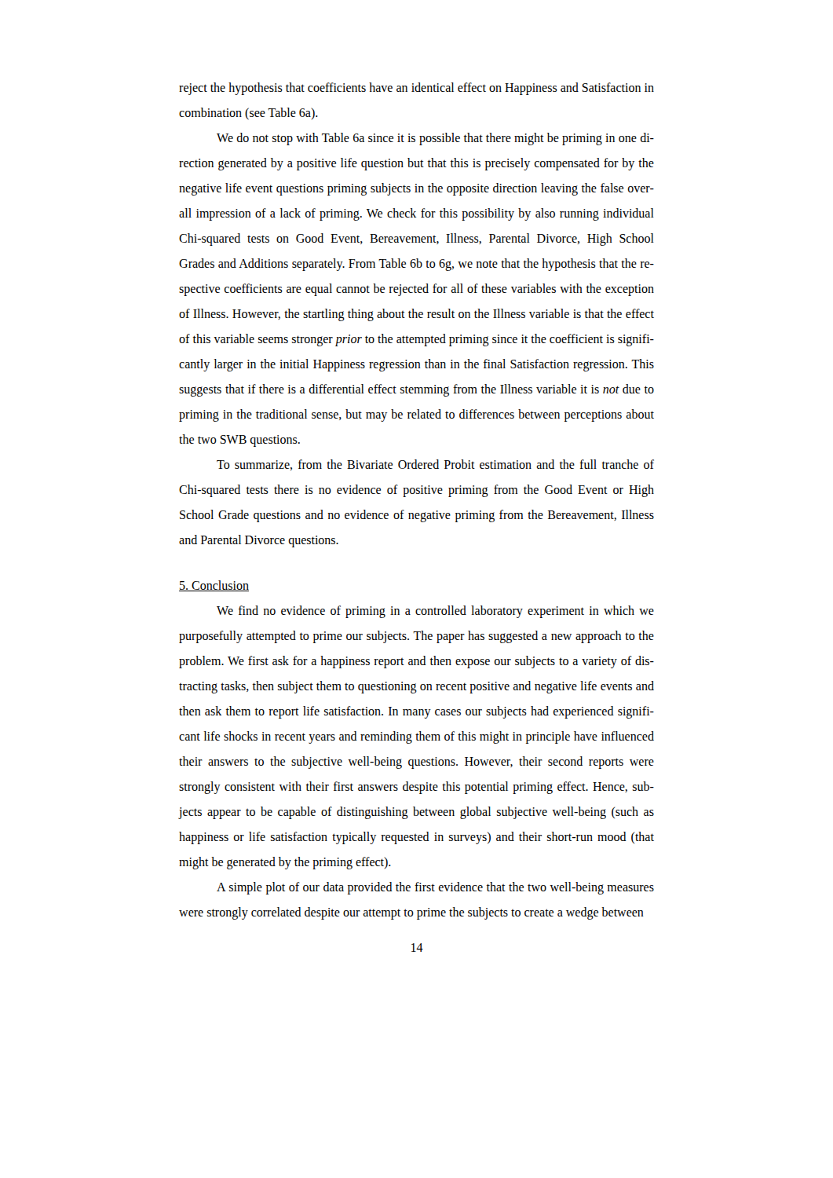reject the hypothesis that coefficients have an identical effect on Happiness and Satisfaction in combination (see Table 6a).
We do not stop with Table 6a since it is possible that there might be priming in one direction generated by a positive life question but that this is precisely compensated for by the negative life event questions priming subjects in the opposite direction leaving the false overall impression of a lack of priming. We check for this possibility by also running individual Chi-squared tests on Good Event, Bereavement, Illness, Parental Divorce, High School Grades and Additions separately. From Table 6b to 6g, we note that the hypothesis that the respective coefficients are equal cannot be rejected for all of these variables with the exception of Illness. However, the startling thing about the result on the Illness variable is that the effect of this variable seems stronger prior to the attempted priming since it the coefficient is significantly larger in the initial Happiness regression than in the final Satisfaction regression. This suggests that if there is a differential effect stemming from the Illness variable it is not due to priming in the traditional sense, but may be related to differences between perceptions about the two SWB questions.
To summarize, from the Bivariate Ordered Probit estimation and the full tranche of Chi-squared tests there is no evidence of positive priming from the Good Event or High School Grade questions and no evidence of negative priming from the Bereavement, Illness and Parental Divorce questions.
5. Conclusion
We find no evidence of priming in a controlled laboratory experiment in which we purposefully attempted to prime our subjects. The paper has suggested a new approach to the problem. We first ask for a happiness report and then expose our subjects to a variety of distracting tasks, then subject them to questioning on recent positive and negative life events and then ask them to report life satisfaction. In many cases our subjects had experienced significant life shocks in recent years and reminding them of this might in principle have influenced their answers to the subjective well-being questions. However, their second reports were strongly consistent with their first answers despite this potential priming effect. Hence, subjects appear to be capable of distinguishing between global subjective well-being (such as happiness or life satisfaction typically requested in surveys) and their short-run mood (that might be generated by the priming effect).
A simple plot of our data provided the first evidence that the two well-being measures were strongly correlated despite our attempt to prime the subjects to create a wedge between
14